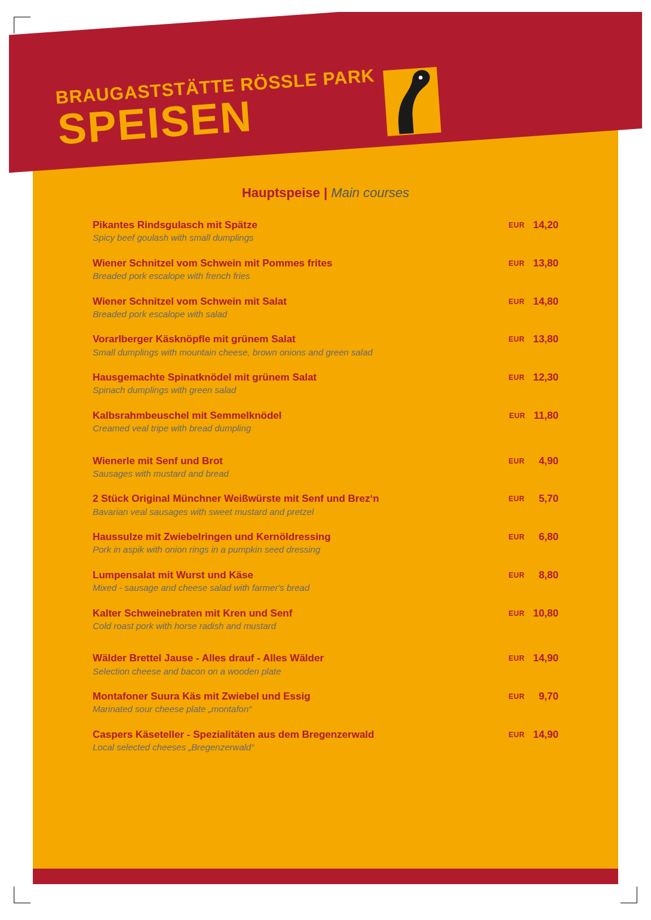BRAUGASTSTÄTTE RÖSSLE PARK
SPEISEN
Hauptspeise | Main courses
Pikantes Rindsgulasch mit Spätze
Spicy beef goulash with small dumplings
EUR14,20
Wiener Schnitzel vom Schwein mit Pommes frites
Breaded pork escalope with french fries
EUR13,80
Wiener Schnitzel vom Schwein mit Salat
Breaded pork escalope with salad
EUR14,80
Vorarlberger Käsknöpfle mit grünem Salat
Small dumplings with mountain cheese, brown onions and green salad
EUR13,80
Hausgemachte Spinatknödel mit grünem Salat
Spinach dumplings with green salad
EUR12,30
Kalbsrahmbeuschel mit Semmelknödel
Creamed veal tripe with bread dumpling
EUR11,80
Wienerle mit Senf und Brot
Sausages with mustard and bread
EUR 4,90
2 Stück Original Münchner Weißwürste mit Senf und Brez‘n
Bavarian veal sausages with sweet mustard and pretzel
EUR 5,70
Haussulze mit Zwiebelringen und Kernöldressing
Pork in aspik with onion rings in a pumpkin seed dressing
EUR 6,80
Lumpensalat mit Wurst und Käse
Mixed - sausage and cheese salad with farmer's bread
EUR 8,80
Kalter Schweinebraten mit Kren und Senf
Cold roast pork with horse radish and mustard
EUR10,80
Wälder Brettel Jause - Alles drauf - Alles Wälder
Selection cheese and bacon on a wooden plate
EUR14,90
Montafoner Suura Käs mit Zwiebel und Essig
Marinated sour cheese plate „montafon“
EUR 9,70
Caspers Käseteller - Spezialitäten aus dem Bregenzerwald
Local selected cheeses „Bregenzerwald“
EUR14,90